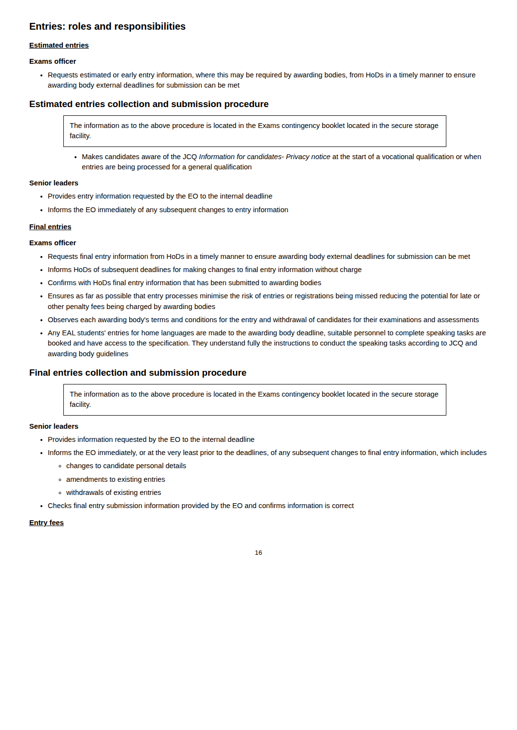Entries: roles and responsibilities
Estimated entries
Exams officer
Requests estimated or early entry information, where this may be required by awarding bodies, from HoDs in a timely manner to ensure awarding body external deadlines for submission can be met
Estimated entries collection and submission procedure
The information as to the above procedure is located in the Exams contingency booklet located in the secure storage facility.
Makes candidates aware of the JCQ Information for candidates- Privacy notice at the start of a vocational qualification or when entries are being processed for a general qualification
Senior leaders
Provides entry information requested by the EO to the internal deadline
Informs the EO immediately of any subsequent changes to entry information
Final entries
Exams officer
Requests final entry information from HoDs in a timely manner to ensure awarding body external deadlines for submission can be met
Informs HoDs of subsequent deadlines for making changes to final entry information without charge
Confirms with HoDs final entry information that has been submitted to awarding bodies
Ensures as far as possible that entry processes minimise the risk of entries or registrations being missed reducing the potential for late or other penalty fees being charged by awarding bodies
Observes each awarding body's terms and conditions for the entry and withdrawal of candidates for their examinations and assessments
Any EAL students' entries for home languages are made to the awarding body deadline, suitable personnel to complete speaking tasks are booked and have access to the specification. They understand fully the instructions to conduct the speaking tasks according to JCQ and awarding body guidelines
Final entries collection and submission procedure
The information as to the above procedure is located in the Exams contingency booklet located in the secure storage facility.
Senior leaders
Provides information requested by the EO to the internal deadline
Informs the EO immediately, or at the very least prior to the deadlines, of any subsequent changes to final entry information, which includes
changes to candidate personal details
amendments to existing entries
withdrawals of existing entries
Checks final entry submission information provided by the EO and confirms information is correct
Entry fees
16